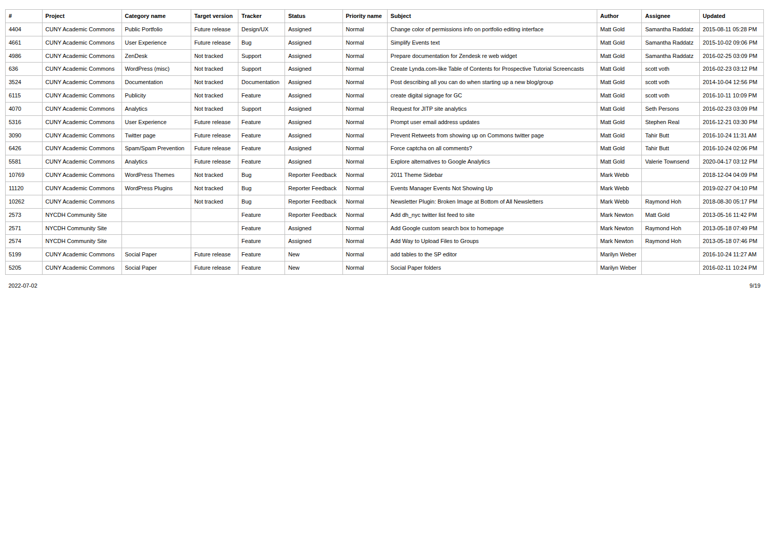| # | Project | Category name | Target version | Tracker | Status | Priority name | Subject | Author | Assignee | Updated |
| --- | --- | --- | --- | --- | --- | --- | --- | --- | --- | --- |
| 4404 | CUNY Academic Commons | Public Portfolio | Future release | Design/UX | Assigned | Normal | Change color of permissions info on portfolio editing interface | Matt Gold | Samantha Raddatz | 2015-08-11 05:28 PM |
| 4661 | CUNY Academic Commons | User Experience | Future release | Bug | Assigned | Normal | Simplify Events text | Matt Gold | Samantha Raddatz | 2015-10-02 09:06 PM |
| 4986 | CUNY Academic Commons | ZenDesk | Not tracked | Support | Assigned | Normal | Prepare documentation for Zendesk re web widget | Matt Gold | Samantha Raddatz | 2016-02-25 03:09 PM |
| 636 | CUNY Academic Commons | WordPress (misc) | Not tracked | Support | Assigned | Normal | Create Lynda.com-like Table of Contents for Prospective Tutorial Screencasts | Matt Gold | scott voth | 2016-02-23 03:12 PM |
| 3524 | CUNY Academic Commons | Documentation | Not tracked | Documentation | Assigned | Normal | Post describing all you can do when starting up a new blog/group | Matt Gold | scott voth | 2014-10-04 12:56 PM |
| 6115 | CUNY Academic Commons | Publicity | Not tracked | Feature | Assigned | Normal | create digital signage for GC | Matt Gold | scott voth | 2016-10-11 10:09 PM |
| 4070 | CUNY Academic Commons | Analytics | Not tracked | Support | Assigned | Normal | Request for JITP site analytics | Matt Gold | Seth Persons | 2016-02-23 03:09 PM |
| 5316 | CUNY Academic Commons | User Experience | Future release | Feature | Assigned | Normal | Prompt user email address updates | Matt Gold | Stephen Real | 2016-12-21 03:30 PM |
| 3090 | CUNY Academic Commons | Twitter page | Future release | Feature | Assigned | Normal | Prevent Retweets from showing up on Commons twitter page | Matt Gold | Tahir Butt | 2016-10-24 11:31 AM |
| 6426 | CUNY Academic Commons | Spam/Spam Prevention | Future release | Feature | Assigned | Normal | Force captcha on all comments? | Matt Gold | Tahir Butt | 2016-10-24 02:06 PM |
| 5581 | CUNY Academic Commons | Analytics | Future release | Feature | Assigned | Normal | Explore alternatives to Google Analytics | Matt Gold | Valerie Townsend | 2020-04-17 03:12 PM |
| 10769 | CUNY Academic Commons | WordPress Themes | Not tracked | Bug | Reporter Feedback | Normal | 2011 Theme Sidebar | Mark Webb | | 2018-12-04 04:09 PM |
| 11120 | CUNY Academic Commons | WordPress Plugins | Not tracked | Bug | Reporter Feedback | Normal | Events Manager Events Not Showing Up | Mark Webb | | 2019-02-27 04:10 PM |
| 10262 | CUNY Academic Commons | | Not tracked | Bug | Reporter Feedback | Normal | Newsletter Plugin: Broken Image at Bottom of All Newsletters | Mark Webb | Raymond Hoh | 2018-08-30 05:17 PM |
| 2573 | NYCDH Community Site | | | Feature | Reporter Feedback | Normal | Add dh_nyc twitter list feed to site | Mark Newton | Matt Gold | 2013-05-16 11:42 PM |
| 2571 | NYCDH Community Site | | | Feature | Assigned | Normal | Add Google custom search box to homepage | Mark Newton | Raymond Hoh | 2013-05-18 07:49 PM |
| 2574 | NYCDH Community Site | | | Feature | Assigned | Normal | Add Way to Upload Files to Groups | Mark Newton | Raymond Hoh | 2013-05-18 07:46 PM |
| 5199 | CUNY Academic Commons | Social Paper | Future release | Feature | New | Normal | add tables to the SP editor | Marilyn Weber | | 2016-10-24 11:27 AM |
| 5205 | CUNY Academic Commons | Social Paper | Future release | Feature | New | Normal | Social Paper folders | Marilyn Weber | | 2016-02-11 10:24 PM |
| 2022-07-02 | | 9/19 |